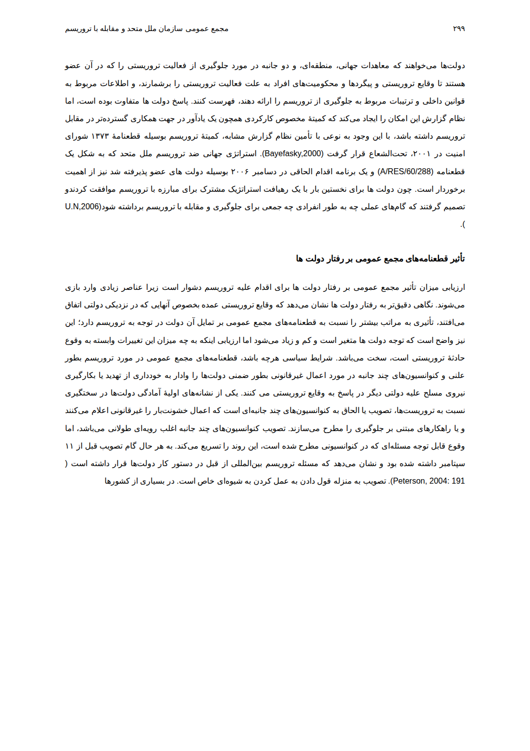۲۹۹ مجمع عمومی سازمان ملل متحد و مقابله با تروریسم
دولت‌ها می‌خواهند که معاهدات جهانی، منطقه‌ای، و دو جانبه در مورد جلوگیری از فعالیت تروریستی را که در آن عضو هستند تا وقایع تروریستی و پیگردها و محکومیت‌های افراد به علت فعالیت تروریستی را برشمارند، و اطلاعات مربوط به قوانین داخلی و ترتیبات مربوط به جلوگیری از تروریسم را ارائه دهند، فهرست کنند. پاسخ دولت ها متفاوت بوده است، اما نظام گزارش این امکان را ایجاد می‌کند که کمیتهٔ مخصوص کارکردی همچون یک یادآور در جهت همکاری گسترده‌تر در مقابل تروریسم داشته باشد، با این وجود به نوعی با تأمین نظام گزارش مشابه، کمیتهٔ تروریسم بوسیله قطعنامهٔ ۱۳۷۳ شورای امنیت در ۲۰۰۱، تحت‌الشعاع قرار گرفت (Bayefasky,2000). استراتژی جهانی ضد تروریسم ملل متحد که به شکل یک قطعنامه (A/RES/60/288) و یک برنامه اقدام الحاقی در دسامبر ۲۰۰۶ بوسیله دولت های عضو پذیرفته شد نیز از اهمیت برخوردار است. چون دولت ها برای نخستین بار با یک رهیافت استراتژیک مشترک برای مبارزه با تروریسم موافقت کردندو تصمیم گرفتند که گام‌های عملی چه به طور انفرادی چه جمعی برای جلوگیری و مقابله با تروریسم برداشته شود(U.N,2006).
تأثیر قطعنامه‌های مجمع عمومی بر رفتار دولت ها
ارزیابی میزان تأثیر مجمع عمومی بر رفتار دولت ها برای اقدام علیه تروریسم دشوار است زیرا عناصر زیادی وارد بازی می‌شوند. نگاهی دقیق‌تر به رفتار دولت ها نشان می‌دهد که وقایع تروریستی عمده بخصوص آنهایی که در نزدیکی دولتی اتفاق می‌افتند، تأثیری به مراتب بیشتر را نسبت به قطعنامه‌های مجمع عمومی بر تمایل آن دولت در توجه به تروریسم دارد؛ این نیز واضح است که توجه دولت ها متغیر است و کم و زیاد می‌شود اما ارزیابی اینکه به چه میزان این تغییرات وابسته به وقوع حادثهٔ تروریستی است، سخت می‌باشد. شرایط سیاسی هرچه باشد، قطعنامه‌های مجمع عمومی در مورد تروریسم بطور علنی و کنوانسیون‌های چند جانبه در مورد اعمال غیرقانونی بطور ضمنی دولت‌ها را وادار به خودداری از تهدید یا بکارگیری نیروی مسلح علیه دولتی دیگر در پاسخ به وقایع تروریستی می کنند. یکی از نشانه‌های اولیهٔ آمادگی دولت‌ها در سختگیری نسبت به تروریست‌ها، تصویب یا الحاق به کنوانسیون‌های چند جانبه‌ای است که اعمال خشونت‌بار را غیرقانونی اعلام می‌کنند و یا راهکارهای مبتنی بر جلوگیری را مطرح می‌سازند. تصویب کنوانسیون‌های چند جانبه اغلب رویه‌ای طولانی می‌باشد، اما وقوع قابل توجه مسئله‌ای که در کنوانسیونی مطرح شده است، این روند را تسریع می‌کند. به هر حال گام تصویب قبل از ۱۱ سپتامبر داشته شده بود و نشان می‌دهد که مسئله تروریسم بین‌المللی از قبل در دستور کار دولت‌ها قرار داشته است ( Peterson, 2004: 191). تصویب به منزله قول دادن به عمل کردن به شیوه‌ای خاص است. در بسیاری از کشورها